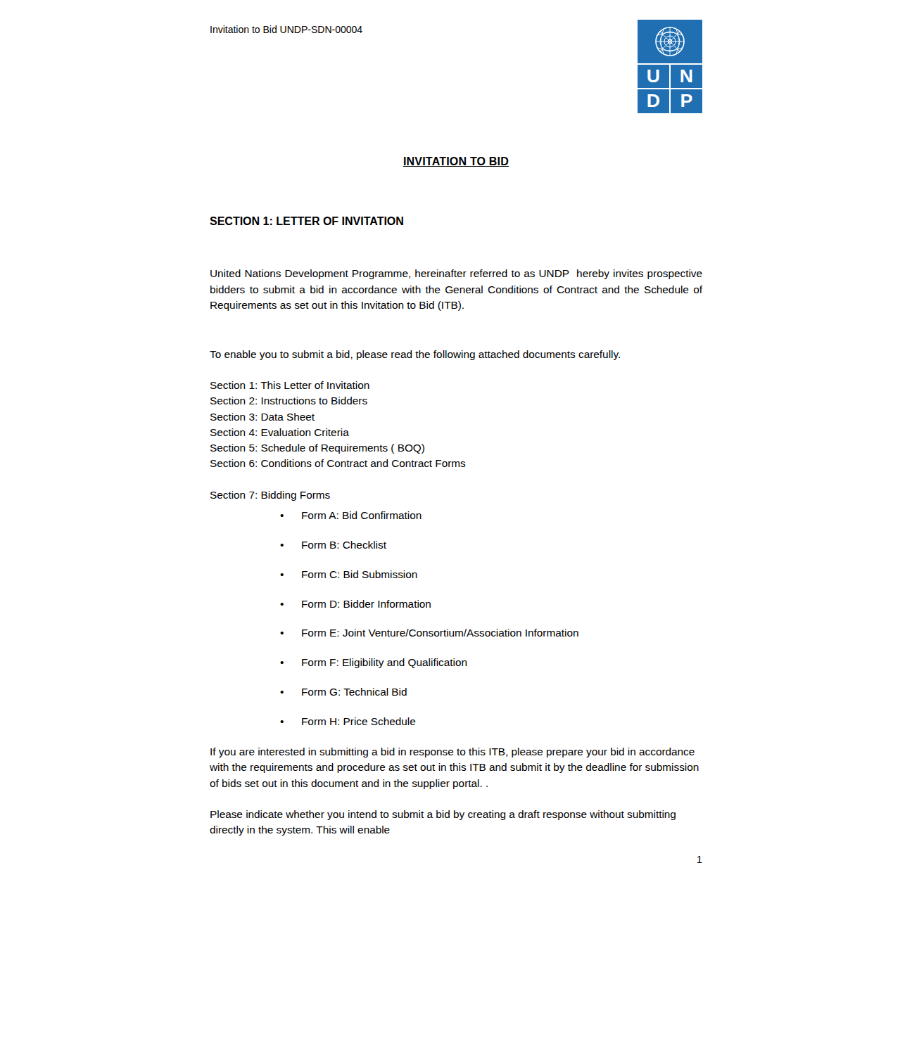Invitation to Bid UNDP-SDN-00004
U
N
D
P
INVITATION TO BID
SECTION 1: LETTER OF INVITATION
United Nations Development Programme, hereinafter referred to as UNDP hereby invites prospective bidders to submit a bid in accordance with the General Conditions of Contract and the Schedule of Requirements as set out in this Invitation to Bid (ITB).
To enable you to submit a bid, please read the following attached documents carefully.
Section 1: This Letter of Invitation
Section 2: Instructions to Bidders
Section 3: Data Sheet
Section 4: Evaluation Criteria
Section 5: Schedule of Requirements ( BOQ)
Section 6: Conditions of Contract and Contract Forms
Section 7: Bidding Forms
Form A: Bid Confirmation
Form B: Checklist
Form C: Bid Submission
Form D: Bidder Information
Form E: Joint Venture/Consortium/Association Information
Form F: Eligibility and Qualification
Form G: Technical Bid
Form H: Price Schedule
If you are interested in submitting a bid in response to this ITB, please prepare your bid in accordance with the requirements and procedure as set out in this ITB and submit it by the deadline for submission of bids set out in this document and in the supplier portal. .
Please indicate whether you intend to submit a bid by creating a draft response without submitting directly in the system. This will enable
1